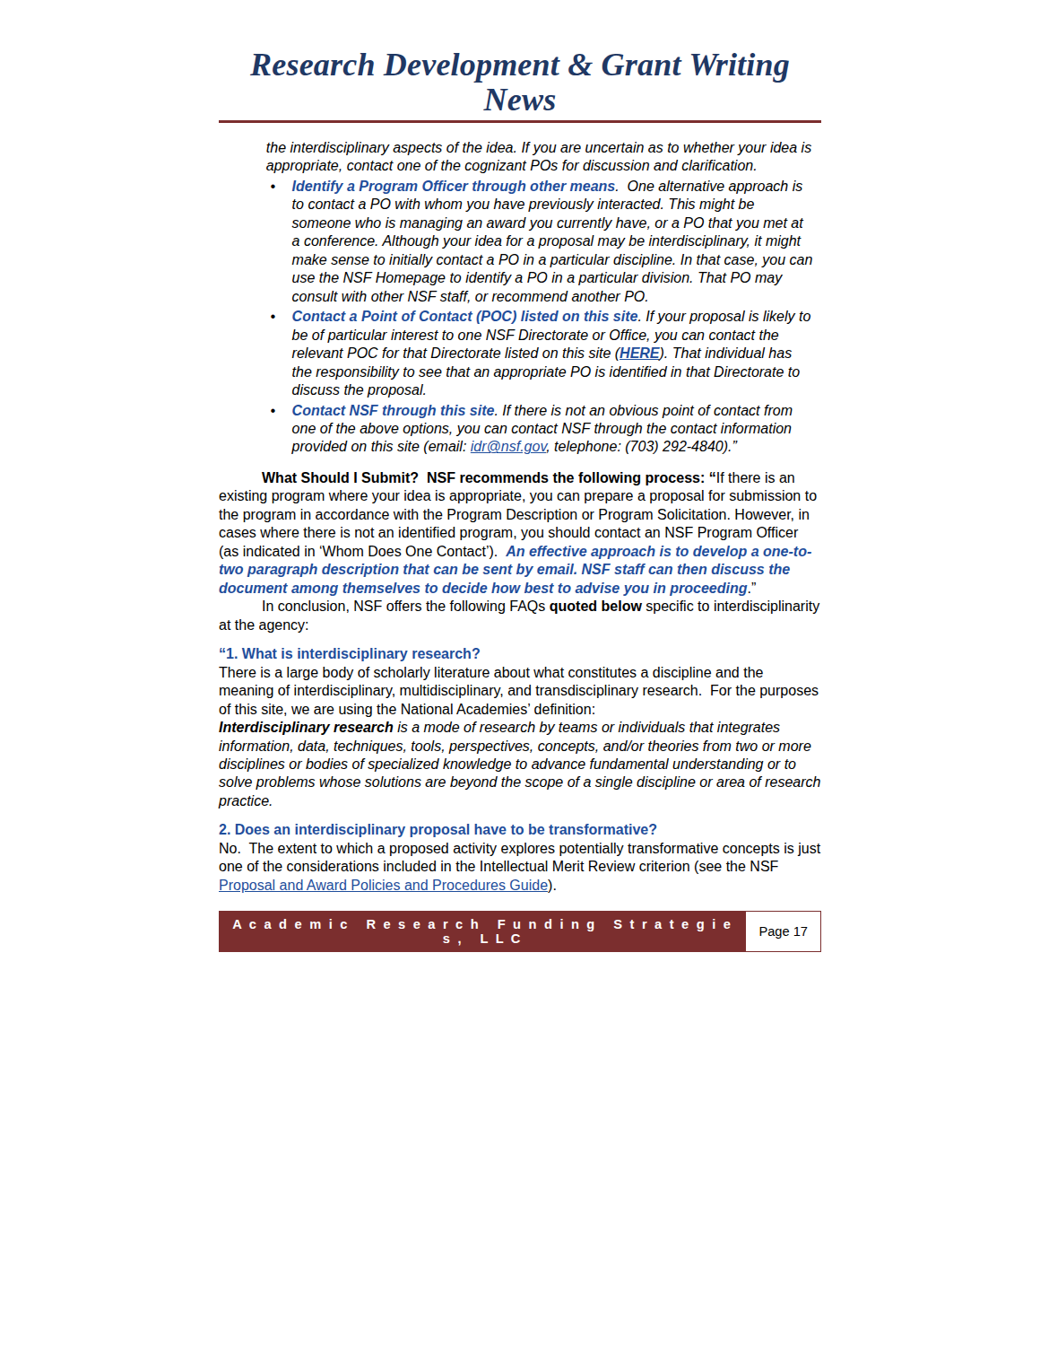Research Development & Grant Writing News
the interdisciplinary aspects of the idea. If you are uncertain as to whether your idea is appropriate, contact one of the cognizant POs for discussion and clarification.
Identify a Program Officer through other means. One alternative approach is to contact a PO with whom you have previously interacted. This might be someone who is managing an award you currently have, or a PO that you met at a conference. Although your idea for a proposal may be interdisciplinary, it might make sense to initially contact a PO in a particular discipline. In that case, you can use the NSF Homepage to identify a PO in a particular division. That PO may consult with other NSF staff, or recommend another PO.
Contact a Point of Contact (POC) listed on this site. If your proposal is likely to be of particular interest to one NSF Directorate or Office, you can contact the relevant POC for that Directorate listed on this site (HERE). That individual has the responsibility to see that an appropriate PO is identified in that Directorate to discuss the proposal.
Contact NSF through this site. If there is not an obvious point of contact from one of the above options, you can contact NSF through the contact information provided on this site (email: idr@nsf.gov, telephone: (703) 292-4840).”
What Should I Submit? NSF recommends the following process: “If there is an existing program where your idea is appropriate, you can prepare a proposal for submission to the program in accordance with the Program Description or Program Solicitation. However, in cases where there is not an identified program, you should contact an NSF Program Officer (as indicated in ‘Whom Does One Contact’). An effective approach is to develop a one-to-two paragraph description that can be sent by email. NSF staff can then discuss the document among themselves to decide how best to advise you in proceeding.”
In conclusion, NSF offers the following FAQs quoted below specific to interdisciplinarity at the agency:
“1. What is interdisciplinary research?
There is a large body of scholarly literature about what constitutes a discipline and the meaning of interdisciplinary, multidisciplinary, and transdisciplinary research. For the purposes of this site, we are using the National Academies’ definition:
Interdisciplinary research is a mode of research by teams or individuals that integrates information, data, techniques, tools, perspectives, concepts, and/or theories from two or more disciplines or bodies of specialized knowledge to advance fundamental understanding or to solve problems whose solutions are beyond the scope of a single discipline or area of research practice.
2. Does an interdisciplinary proposal have to be transformative?
No. The extent to which a proposed activity explores potentially transformative concepts is just one of the considerations included in the Intellectual Merit Review criterion (see the NSF Proposal and Award Policies and Procedures Guide).
A c a d e m i c R e s e a r c h F u n d i n g S t r a t e g i e s , L L C
Page 17